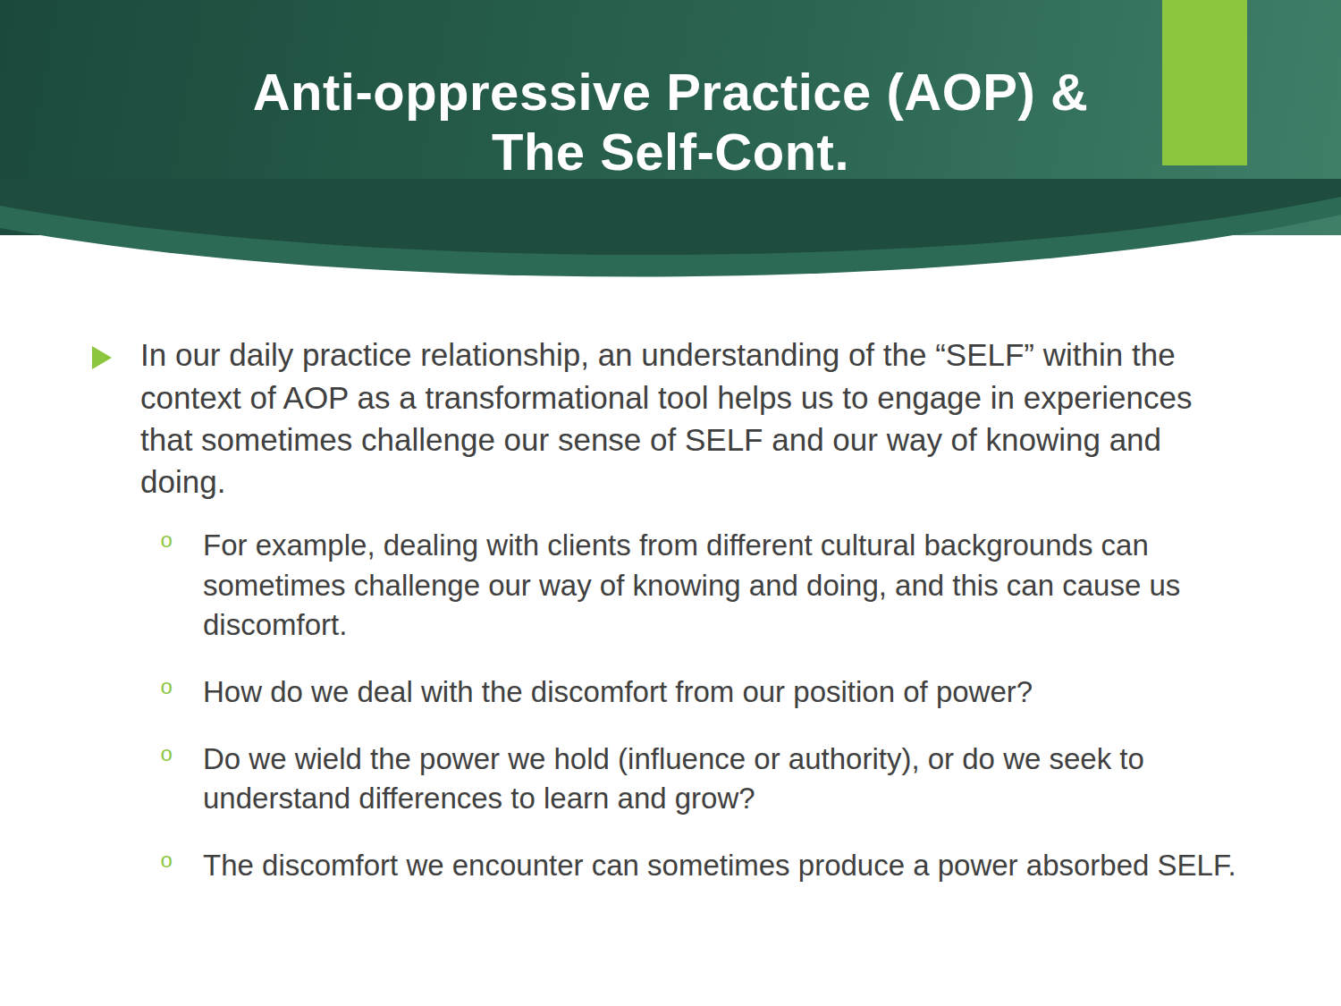Anti-oppressive Practice (AOP) &
The Self-Cont.
In our daily practice relationship, an understanding of the “SELF” within the context of AOP as a transformational tool helps us to engage in experiences that sometimes challenge our sense of SELF and our way of knowing and doing.
For example, dealing with clients from different cultural backgrounds can sometimes challenge our way of knowing and doing, and this can cause us discomfort.
How do we deal with the discomfort from our position of power?
Do we wield the power we hold (influence or authority), or do we seek to understand differences to learn and grow?
The discomfort we encounter can sometimes produce a power absorbed SELF.